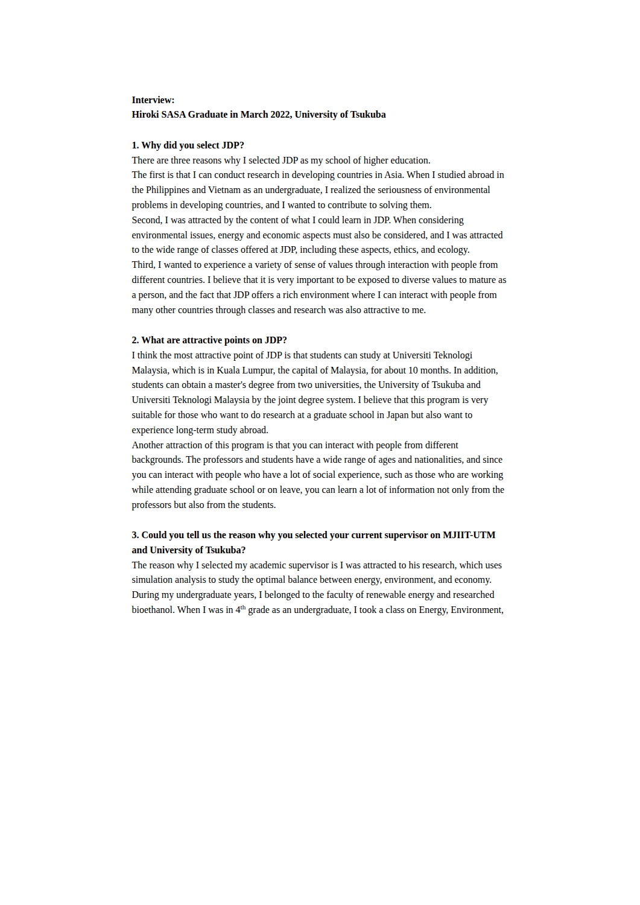Interview:
Hiroki SASA Graduate in March 2022, University of Tsukuba
1. Why did you select JDP?
There are three reasons why I selected JDP as my school of higher education.
The first is that I can conduct research in developing countries in Asia. When I studied abroad in the Philippines and Vietnam as an undergraduate, I realized the seriousness of environmental problems in developing countries, and I wanted to contribute to solving them.
Second, I was attracted by the content of what I could learn in JDP. When considering environmental issues, energy and economic aspects must also be considered, and I was attracted to the wide range of classes offered at JDP, including these aspects, ethics, and ecology.
Third, I wanted to experience a variety of sense of values through interaction with people from different countries. I believe that it is very important to be exposed to diverse values to mature as a person, and the fact that JDP offers a rich environment where I can interact with people from many other countries through classes and research was also attractive to me.
2. What are attractive points on JDP?
I think the most attractive point of JDP is that students can study at Universiti Teknologi Malaysia, which is in Kuala Lumpur, the capital of Malaysia, for about 10 months. In addition, students can obtain a master's degree from two universities, the University of Tsukuba and Universiti Teknologi Malaysia by the joint degree system. I believe that this program is very suitable for those who want to do research at a graduate school in Japan but also want to experience long-term study abroad.
Another attraction of this program is that you can interact with people from different backgrounds. The professors and students have a wide range of ages and nationalities, and since you can interact with people who have a lot of social experience, such as those who are working while attending graduate school or on leave, you can learn a lot of information not only from the professors but also from the students.
3. Could you tell us the reason why you selected your current supervisor on MJIIT-UTM and University of Tsukuba?
The reason why I selected my academic supervisor is I was attracted to his research, which uses simulation analysis to study the optimal balance between energy, environment, and economy. During my undergraduate years, I belonged to the faculty of renewable energy and researched bioethanol. When I was in 4th grade as an undergraduate, I took a class on Energy, Environment,